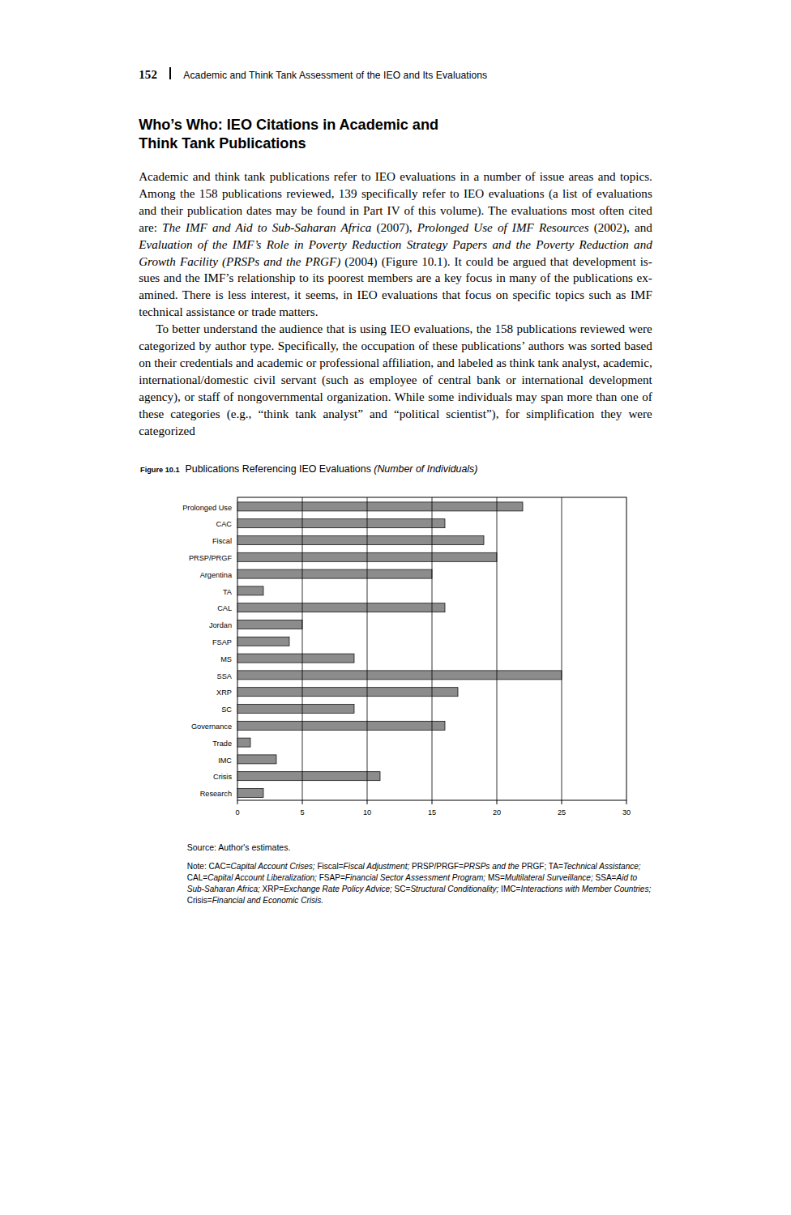152 Academic and Think Tank Assessment of the IEO and Its Evaluations
Who’s Who: IEO Citations in Academic and
Think Tank Publications
Academic and think tank publications refer to IEO evaluations in a number of issue areas and topics. Among the 158 publications reviewed, 139 specifically refer to IEO evaluations (a list of evaluations and their publication dates may be found in Part IV of this volume). The evaluations most often cited are: The IMF and Aid to Sub-Saharan Africa (2007), Prolonged Use of IMF Resources (2002), and Evaluation of the IMF’s Role in Poverty Reduction Strategy Papers and the Poverty Reduction and Growth Facility (PRSPs and the PRGF) (2004) (Figure 10.1). It could be argued that development issues and the IMF’s relationship to its poorest members are a key focus in many of the publications examined. There is less interest, it seems, in IEO evaluations that focus on specific topics such as IMF technical assistance or trade matters.
To better understand the audience that is using IEO evaluations, the 158 publications reviewed were categorized by author type. Specifically, the occupation of these publications’ authors was sorted based on their credentials and academic or professional affiliation, and labeled as think tank analyst, academic, international/domestic civil servant (such as employee of central bank or international development agency), or staff of nongovernmental organization. While some individuals may span more than one of these categories (e.g., “think tank analyst” and “political scientist”), for simplification they were categorized
Figure 10.1 Publications Referencing IEO Evaluations (Number of Individuals)
Prolonged Use CAC Fiscal PRSP/PRGF Argentina TA CAL Jordan FSAP MS SSA XRP SC Governance Trade IMC Crisis Research 0 5 10 15 20 25 30
Source: Author's estimates.
Note: CAC=Capital Account Crises; Fiscal=Fiscal Adjustment; PRSP/PRGF=PRSPs and the PRGF; TA=Technical Assistance; CAL=Capital Account Liberalization; FSAP=Financial Sector Assessment Program; MS=Multilateral Surveillance; SSA=Aid to Sub-Saharan Africa; XRP=Exchange Rate Policy Advice; SC=Structural Conditionality; IMC=Interactions with Member Countries; Crisis=Financial and Economic Crisis.